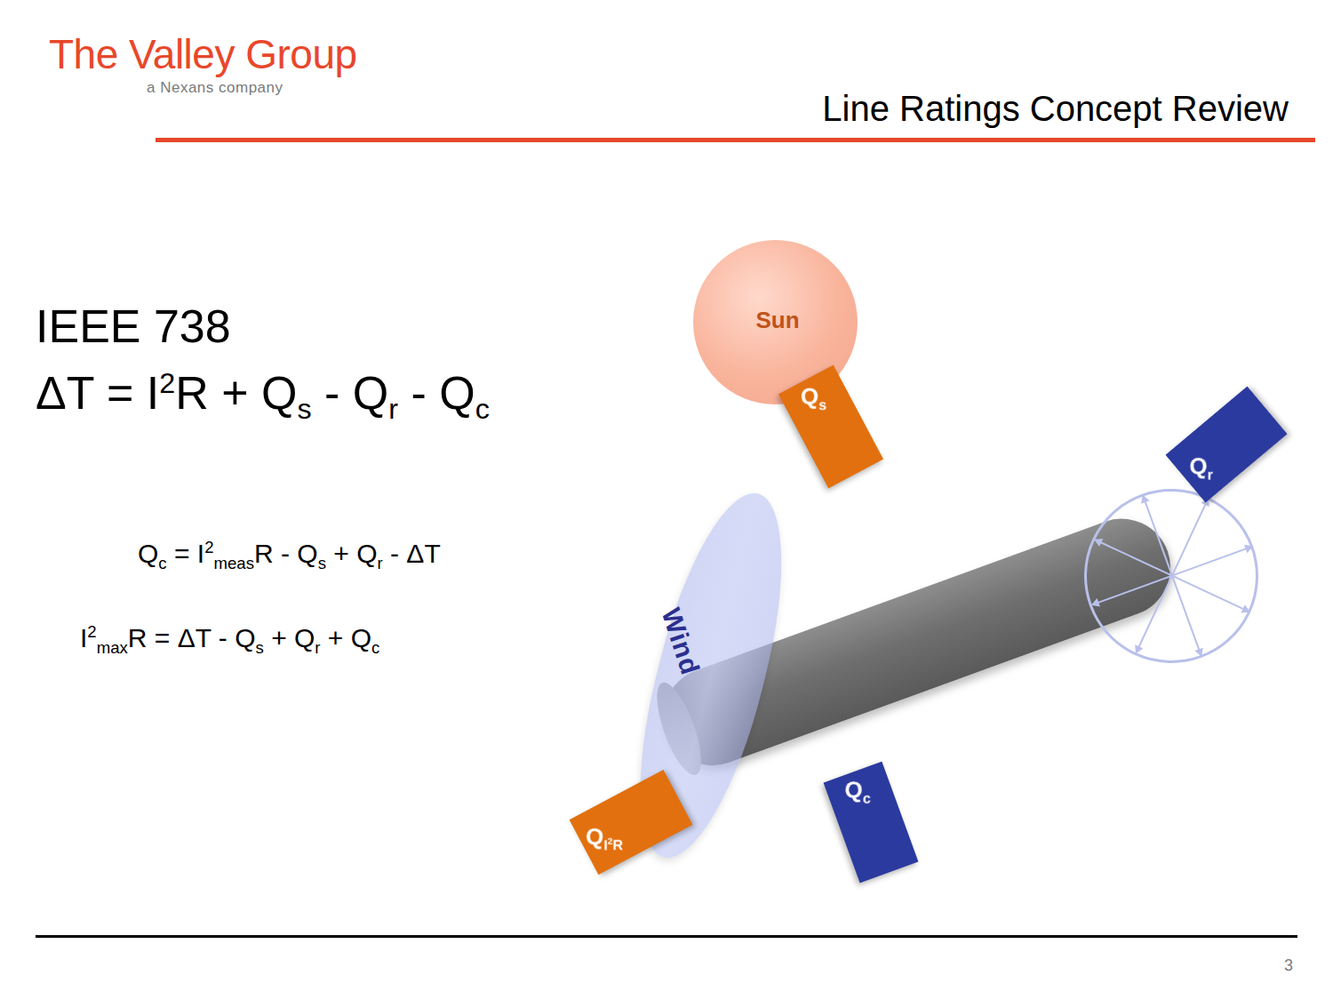The Valley Group
a Nexans company
Line Ratings Concept Review
IEEE 738
ΔT = I2R + Qs - Qr - Qc
Qc = I2measR - Qs + Qr - ΔT
I2maxR = ΔT - Qs + Qr + Qc
Sun
Wind
Qs
Qr
QI2R
Qc
3